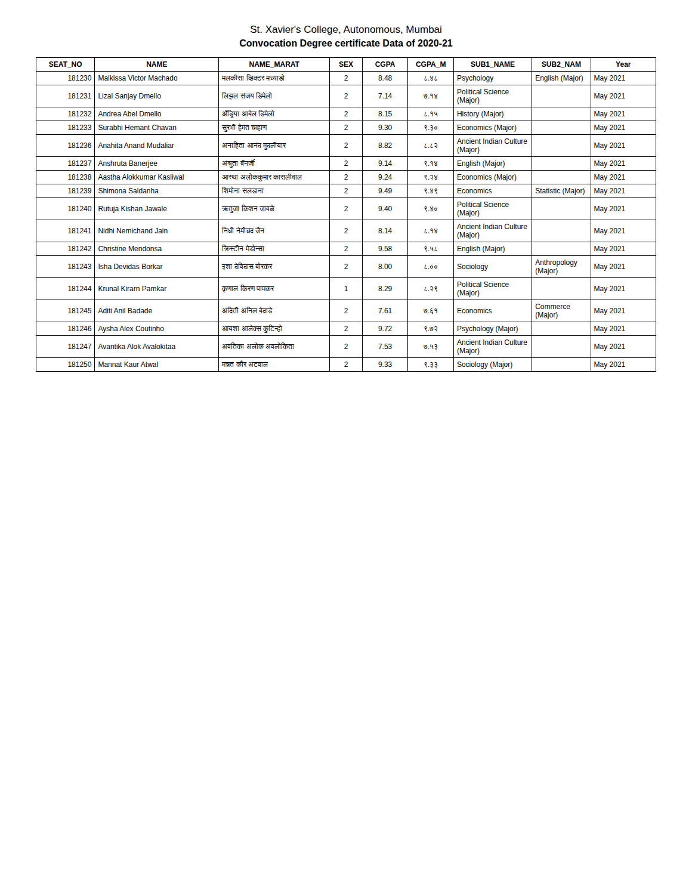St. Xavier's College, Autonomous, Mumbai
Convocation Degree certificate Data of 2020-21
| SEAT_NO | NAME | NAME_MARAT | SEX | CGPA | CGPA_M | SUB1_NAME | SUB2_NAM | Year |
| --- | --- | --- | --- | --- | --- | --- | --- | --- |
| 181230 | Malkissa Victor Machado | मलकीसा व्हिक्टर मच्याडो | 2 | 8.48 | ८.४८ | Psychology | English (Major) | May 2021 |
| 181231 | Lizal Sanjay Dmello | लिझल संजय डिमेलो | 2 | 7.14 | ७.१४ | Political Science (Major) | | May 2021 |
| 181232 | Andrea Abel Dmello | अँड्रिया आबेल डिमेलो | 2 | 8.15 | ८.१५ | History (Major) | | May 2021 |
| 181233 | Surabhi Hemant Chavan | सुरभी हेमंत चव्हाण | 2 | 9.30 | ९.३० | Economics (Major) | | May 2021 |
| 181236 | Anahita Anand Mudaliar | अनाहिता आनंद मुदलीयार | 2 | 8.82 | ८.८२ | Ancient Indian Culture (Major) | | May 2021 |
| 181237 | Anshruta Banerjee | अंश्रुता बॅनर्जी | 2 | 9.14 | ९.१४ | English (Major) | | May 2021 |
| 181238 | Aastha Alokkumar Kasliwal | आस्था अलोककुमार कासलीवाल | 2 | 9.24 | ९.२४ | Economics (Major) | | May 2021 |
| 181239 | Shimona Saldanha | शिमोना सलडाना | 2 | 9.49 | ९.४९ | Economics | Statistic (Major) | May 2021 |
| 181240 | Rutuja Kishan Jawale | ऋतुजा किशन जावळे | 2 | 9.40 | ९.४० | Political Science (Major) | | May 2021 |
| 181241 | Nidhi Nemichand Jain | निधी नेमीचंद जैन | 2 | 8.14 | ८.१४ | Ancient Indian Culture (Major) | | May 2021 |
| 181242 | Christine Mendonsa | क्रिस्टीन मेंडोन्सा | 2 | 9.58 | ९.५८ | English (Major) | | May 2021 |
| 181243 | Isha Devidas Borkar | इशा देविदास बोरकर | 2 | 8.00 | ८.०० | Sociology | Anthropology (Major) | May 2021 |
| 181244 | Krunal Kirarn Pamkar | कृणाल किरण पामकर | 1 | 8.29 | ८.२९ | Political Science (Major) | | May 2021 |
| 181245 | Aditi Anil Badade | अदिती अनिल बेदाडे | 2 | 7.61 | ७.६१ | Economics | Commerce (Major) | May 2021 |
| 181246 | Aysha Alex Coutinho | आयशा आलेक्स कुटिन्हो | 2 | 9.72 | ९.७२ | Psychology (Major) | | May 2021 |
| 181247 | Avantika Alok Avalokitaa | अवंतिका अलोक अवलोकिता | 2 | 7.53 | ७.५३ | Ancient Indian Culture (Major) | | May 2021 |
| 181250 | Mannat Kaur Atwal | मन्नत कौर अटवाल | 2 | 9.33 | ९.३३ | Sociology (Major) | | May 2021 |